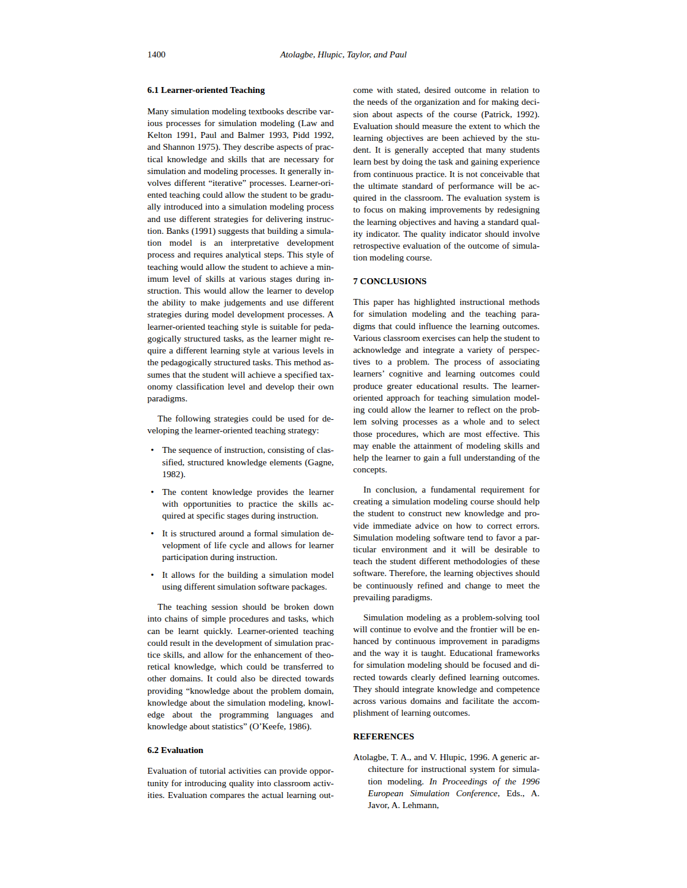1400
Atolagbe, Hlupic, Taylor, and Paul
6.1 Learner-oriented Teaching
Many simulation modeling textbooks describe various processes for simulation modeling (Law and Kelton 1991, Paul and Balmer 1993, Pidd 1992, and Shannon 1975). They describe aspects of practical knowledge and skills that are necessary for simulation and modeling processes. It generally involves different “iterative” processes. Learner-oriented teaching could allow the student to be gradually introduced into a simulation modeling process and use different strategies for delivering instruction. Banks (1991) suggests that building a simulation model is an interpretative development process and requires analytical steps. This style of teaching would allow the student to achieve a minimum level of skills at various stages during instruction. This would allow the learner to develop the ability to make judgements and use different strategies during model development processes. A learner-oriented teaching style is suitable for pedagogically structured tasks, as the learner might require a different learning style at various levels in the pedagogically structured tasks. This method assumes that the student will achieve a specified taxonomy classification level and develop their own paradigms.
The following strategies could be used for developing the learner-oriented teaching strategy:
The sequence of instruction, consisting of classified, structured knowledge elements (Gagne, 1982).
The content knowledge provides the learner with opportunities to practice the skills acquired at specific stages during instruction.
It is structured around a formal simulation development of life cycle and allows for learner participation during instruction.
It allows for the building a simulation model using different simulation software packages.
The teaching session should be broken down into chains of simple procedures and tasks, which can be learnt quickly. Learner-oriented teaching could result in the development of simulation practice skills, and allow for the enhancement of theoretical knowledge, which could be transferred to other domains. It could also be directed towards providing “knowledge about the problem domain, knowledge about the simulation modeling, knowledge about the programming languages and knowledge about statistics” (O’Keefe, 1986).
6.2 Evaluation
Evaluation of tutorial activities can provide opportunity for introducing quality into classroom activities. Evaluation compares the actual learning outcome with stated, desired outcome in relation to the needs of the organization and for making decision about aspects of the course (Patrick, 1992). Evaluation should measure the extent to which the learning objectives are been achieved by the student. It is generally accepted that many students learn best by doing the task and gaining experience from continuous practice. It is not conceivable that the ultimate standard of performance will be acquired in the classroom. The evaluation system is to focus on making improvements by redesigning the learning objectives and having a standard quality indicator. The quality indicator should involve retrospective evaluation of the outcome of simulation modeling course.
7 CONCLUSIONS
This paper has highlighted instructional methods for simulation modeling and the teaching paradigms that could influence the learning outcomes. Various classroom exercises can help the student to acknowledge and integrate a variety of perspectives to a problem. The process of associating learners’ cognitive and learning outcomes could produce greater educational results. The learner-oriented approach for teaching simulation modeling could allow the learner to reflect on the problem solving processes as a whole and to select those procedures, which are most effective. This may enable the attainment of modeling skills and help the learner to gain a full understanding of the concepts.
In conclusion, a fundamental requirement for creating a simulation modeling course should help the student to construct new knowledge and provide immediate advice on how to correct errors. Simulation modeling software tend to favor a particular environment and it will be desirable to teach the student different methodologies of these software. Therefore, the learning objectives should be continuously refined and change to meet the prevailing paradigms.
Simulation modeling as a problem-solving tool will continue to evolve and the frontier will be enhanced by continuous improvement in paradigms and the way it is taught. Educational frameworks for simulation modeling should be focused and directed towards clearly defined learning outcomes. They should integrate knowledge and competence across various domains and facilitate the accomplishment of learning outcomes.
REFERENCES
Atolagbe, T. A., and V. Hlupic, 1996. A generic architecture for instructional system for simulation modeling. In Proceedings of the 1996 European Simulation Conference, Eds., A. Javor, A. Lehmann,